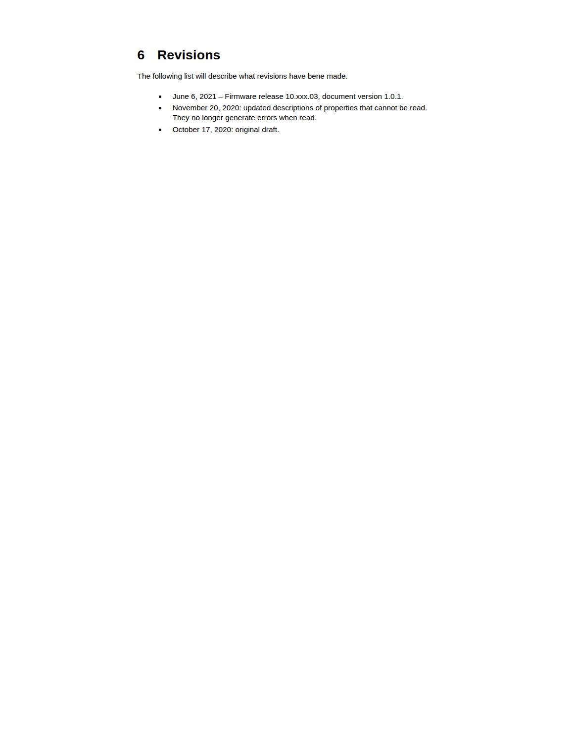6 Revisions
The following list will describe what revisions have bene made.
June 6, 2021 – Firmware release 10.xxx.03, document version 1.0.1.
November 20, 2020: updated descriptions of properties that cannot be read. They no longer generate errors when read.
October 17, 2020: original draft.